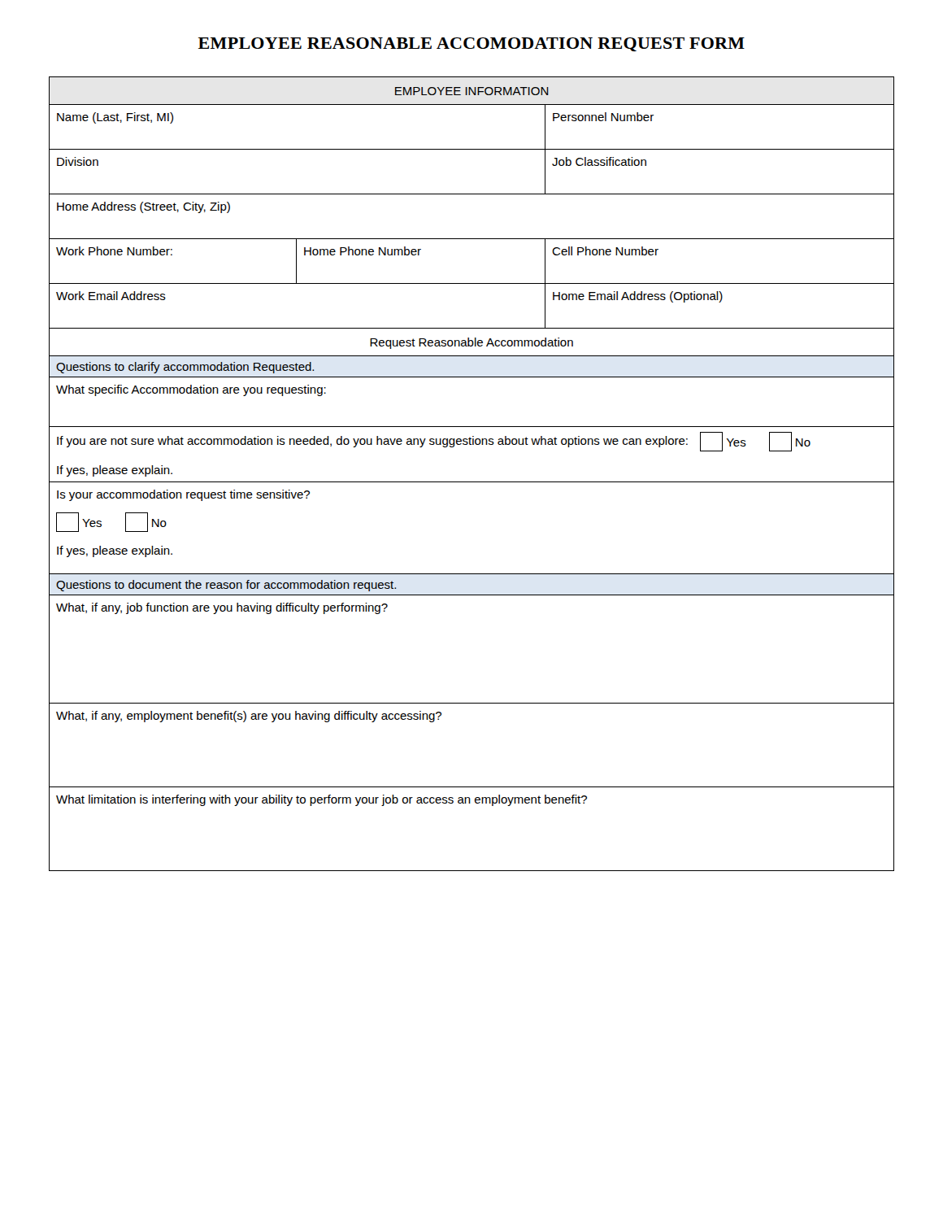EMPLOYEE REASONABLE ACCOMODATION REQUEST FORM
| EMPLOYEE INFORMATION |
| Name (Last, First, MI) | Personnel Number |
| Division | Job Classification |
| Home Address (Street, City, Zip) |
| Work Phone Number: | Home Phone Number | Cell Phone Number |
| Work Email Address | Home Email Address (Optional) |
| Request Reasonable Accommodation |
| Questions to clarify accommodation Requested. |
| What specific Accommodation are you requesting: |
| If you are not sure what accommodation is needed, do you have any suggestions about what options we can explore: Yes No If yes, please explain. |
| Is your accommodation request time sensitive? Yes No If yes, please explain. |
| Questions to document the reason for accommodation request. |
| What, if any, job function are you having difficulty performing? |
| What, if any, employment benefit(s) are you having difficulty accessing? |
| What limitation is interfering with your ability to perform your job or access an employment benefit? |